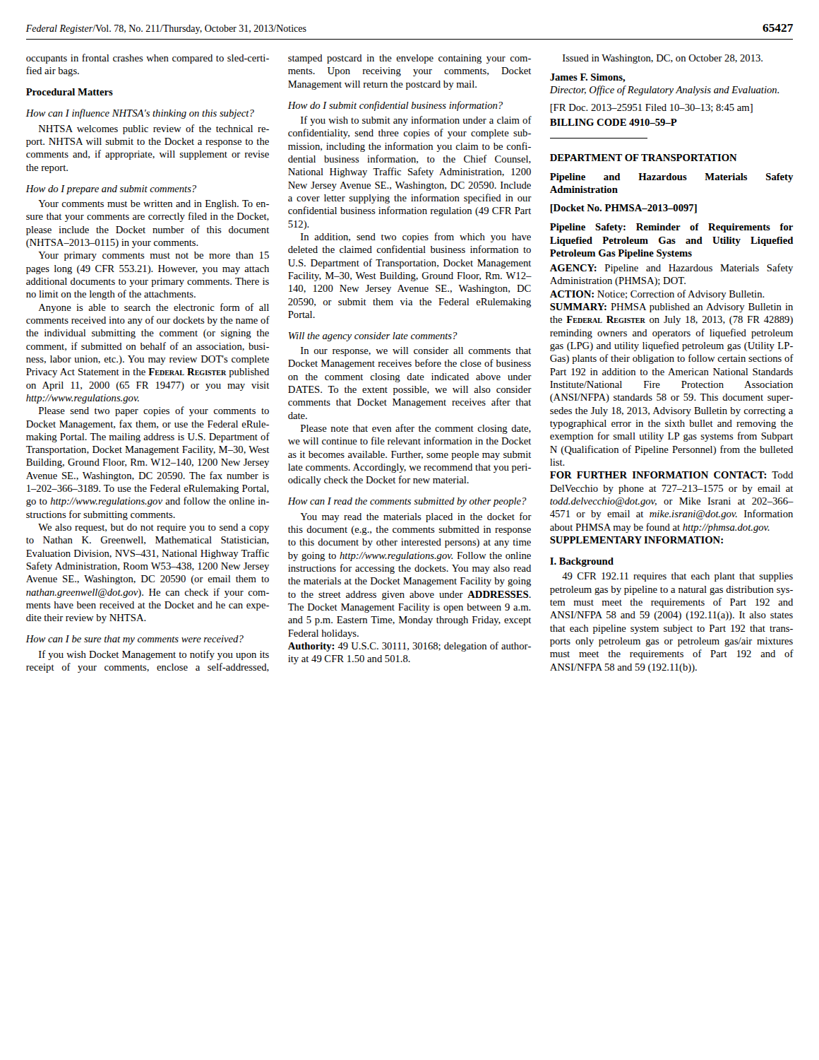Federal Register/Vol. 78, No. 211/Thursday, October 31, 2013/Notices
65427
occupants in frontal crashes when compared to sled-certified air bags.
Procedural Matters
How can I influence NHTSA's thinking on this subject?
NHTSA welcomes public review of the technical report. NHTSA will submit to the Docket a response to the comments and, if appropriate, will supplement or revise the report.
How do I prepare and submit comments?
Your comments must be written and in English. To ensure that your comments are correctly filed in the Docket, please include the Docket number of this document (NHTSA–2013–0115) in your comments.
Your primary comments must not be more than 15 pages long (49 CFR 553.21). However, you may attach additional documents to your primary comments. There is no limit on the length of the attachments.
Anyone is able to search the electronic form of all comments received into any of our dockets by the name of the individual submitting the comment (or signing the comment, if submitted on behalf of an association, business, labor union, etc.). You may review DOT's complete Privacy Act Statement in the Federal Register published on April 11, 2000 (65 FR 19477) or you may visit http://www.regulations.gov.
Please send two paper copies of your comments to Docket Management, fax them, or use the Federal eRulemaking Portal. The mailing address is U.S. Department of Transportation, Docket Management Facility, M–30, West Building, Ground Floor, Rm. W12–140, 1200 New Jersey Avenue SE., Washington, DC 20590. The fax number is 1–202–366–3189. To use the Federal eRulemaking Portal, go to http://www.regulations.gov and follow the online instructions for submitting comments.
We also request, but do not require you to send a copy to Nathan K. Greenwell, Mathematical Statistician, Evaluation Division, NVS–431, National Highway Traffic Safety Administration, Room W53–438, 1200 New Jersey Avenue SE., Washington, DC 20590 (or email them to nathan.greenwell@dot.gov). He can check if your comments have been received at the Docket and he can expedite their review by NHTSA.
How can I be sure that my comments were received?
If you wish Docket Management to notify you upon its receipt of your comments, enclose a self-addressed, stamped postcard in the envelope containing your comments. Upon receiving your comments, Docket Management will return the postcard by mail.
How do I submit confidential business information?
If you wish to submit any information under a claim of confidentiality, send three copies of your complete submission, including the information you claim to be confidential business information, to the Chief Counsel, National Highway Traffic Safety Administration, 1200 New Jersey Avenue SE., Washington, DC 20590. Include a cover letter supplying the information specified in our confidential business information regulation (49 CFR Part 512).
In addition, send two copies from which you have deleted the claimed confidential business information to U.S. Department of Transportation, Docket Management Facility, M–30, West Building, Ground Floor, Rm. W12–140, 1200 New Jersey Avenue SE., Washington, DC 20590, or submit them via the Federal eRulemaking Portal.
Will the agency consider late comments?
In our response, we will consider all comments that Docket Management receives before the close of business on the comment closing date indicated above under DATES. To the extent possible, we will also consider comments that Docket Management receives after that date.
Please note that even after the comment closing date, we will continue to file relevant information in the Docket as it becomes available. Further, some people may submit late comments. Accordingly, we recommend that you periodically check the Docket for new material.
How can I read the comments submitted by other people?
You may read the materials placed in the docket for this document (e.g., the comments submitted in response to this document by other interested persons) at any time by going to http://www.regulations.gov. Follow the online instructions for accessing the dockets. You may also read the materials at the Docket Management Facility by going to the street address given above under ADDRESSES. The Docket Management Facility is open between 9 a.m. and 5 p.m. Eastern Time, Monday through Friday, except Federal holidays.
Authority: 49 U.S.C. 30111, 30168; delegation of authority at 49 CFR 1.50 and 501.8.
Issued in Washington, DC, on October 28, 2013.
James F. Simons,
Director, Office of Regulatory Analysis and Evaluation.
[FR Doc. 2013–25951 Filed 10–30–13; 8:45 am]
BILLING CODE 4910–59–P
DEPARTMENT OF TRANSPORTATION
Pipeline and Hazardous Materials Safety Administration
[Docket No. PHMSA–2013–0097]
Pipeline Safety: Reminder of Requirements for Liquefied Petroleum Gas and Utility Liquefied Petroleum Gas Pipeline Systems
AGENCY: Pipeline and Hazardous Materials Safety Administration (PHMSA); DOT.
ACTION: Notice; Correction of Advisory Bulletin.
SUMMARY: PHMSA published an Advisory Bulletin in the Federal Register on July 18, 2013, (78 FR 42889) reminding owners and operators of liquefied petroleum gas (LPG) and utility liquefied petroleum gas (Utility LP-Gas) plants of their obligation to follow certain sections of Part 192 in addition to the American National Standards Institute/National Fire Protection Association (ANSI/NFPA) standards 58 or 59. This document supersedes the July 18, 2013, Advisory Bulletin by correcting a typographical error in the sixth bullet and removing the exemption for small utility LP gas systems from Subpart N (Qualification of Pipeline Personnel) from the bulleted list.
FOR FURTHER INFORMATION CONTACT: Todd DelVecchio by phone at 727–213–1575 or by email at todd.delvecchio@dot.gov, or Mike Israni at 202–366–4571 or by email at mike.israni@dot.gov. Information about PHMSA may be found at http://phmsa.dot.gov.
SUPPLEMENTARY INFORMATION:
I. Background
49 CFR 192.11 requires that each plant that supplies petroleum gas by pipeline to a natural gas distribution system must meet the requirements of Part 192 and ANSI/NFPA 58 and 59 (2004) (192.11(a)). It also states that each pipeline system subject to Part 192 that transports only petroleum gas or petroleum gas/air mixtures must meet the requirements of Part 192 and of ANSI/NFPA 58 and 59 (192.11(b)).